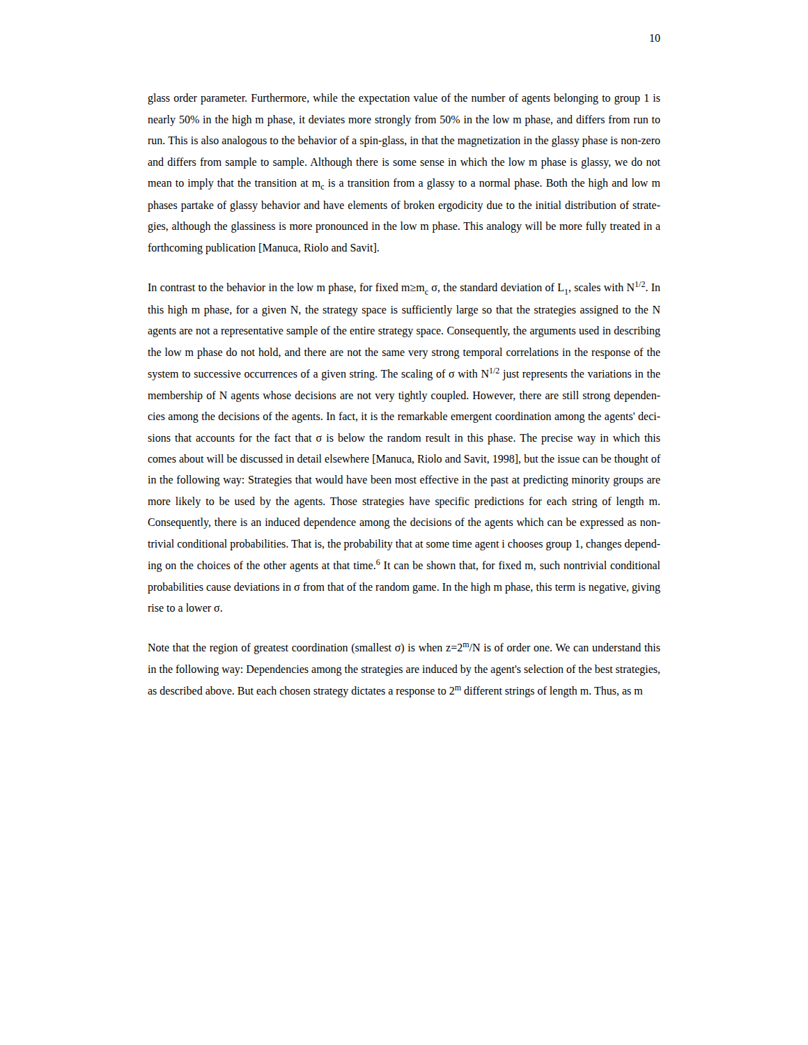10
glass order parameter. Furthermore, while the expectation value of the number of agents belonging to group 1 is nearly 50% in the high m phase, it deviates more strongly from 50% in the low m phase, and differs from run to run. This is also analogous to the behavior of a spin-glass, in that the magnetization in the glassy phase is non-zero and differs from sample to sample. Although there is some sense in which the low m phase is glassy, we do not mean to imply that the transition at mc is a transition from a glassy to a normal phase. Both the high and low m phases partake of glassy behavior and have elements of broken ergodicity due to the initial distribution of strategies, although the glassiness is more pronounced in the low m phase. This analogy will be more fully treated in a forthcoming publication [Manuca, Riolo and Savit].
In contrast to the behavior in the low m phase, for fixed m≥mc σ, the standard deviation of L1, scales with N1/2. In this high m phase, for a given N, the strategy space is sufficiently large so that the strategies assigned to the N agents are not a representative sample of the entire strategy space. Consequently, the arguments used in describing the low m phase do not hold, and there are not the same very strong temporal correlations in the response of the system to successive occurrences of a given string. The scaling of σ with N1/2 just represents the variations in the membership of N agents whose decisions are not very tightly coupled. However, there are still strong dependencies among the decisions of the agents. In fact, it is the remarkable emergent coordination among the agents' decisions that accounts for the fact that σ is below the random result in this phase. The precise way in which this comes about will be discussed in detail elsewhere [Manuca, Riolo and Savit, 1998], but the issue can be thought of in the following way: Strategies that would have been most effective in the past at predicting minority groups are more likely to be used by the agents. Those strategies have specific predictions for each string of length m. Consequently, there is an induced dependence among the decisions of the agents which can be expressed as nontrivial conditional probabilities. That is, the probability that at some time agent i chooses group 1, changes depending on the choices of the other agents at that time.6 It can be shown that, for fixed m, such nontrivial conditional probabilities cause deviations in σ from that of the random game. In the high m phase, this term is negative, giving rise to a lower σ.
Note that the region of greatest coordination (smallest σ) is when z=2m/N is of order one. We can understand this in the following way: Dependencies among the strategies are induced by the agent's selection of the best strategies, as described above. But each chosen strategy dictates a response to 2m different strings of length m. Thus, as m